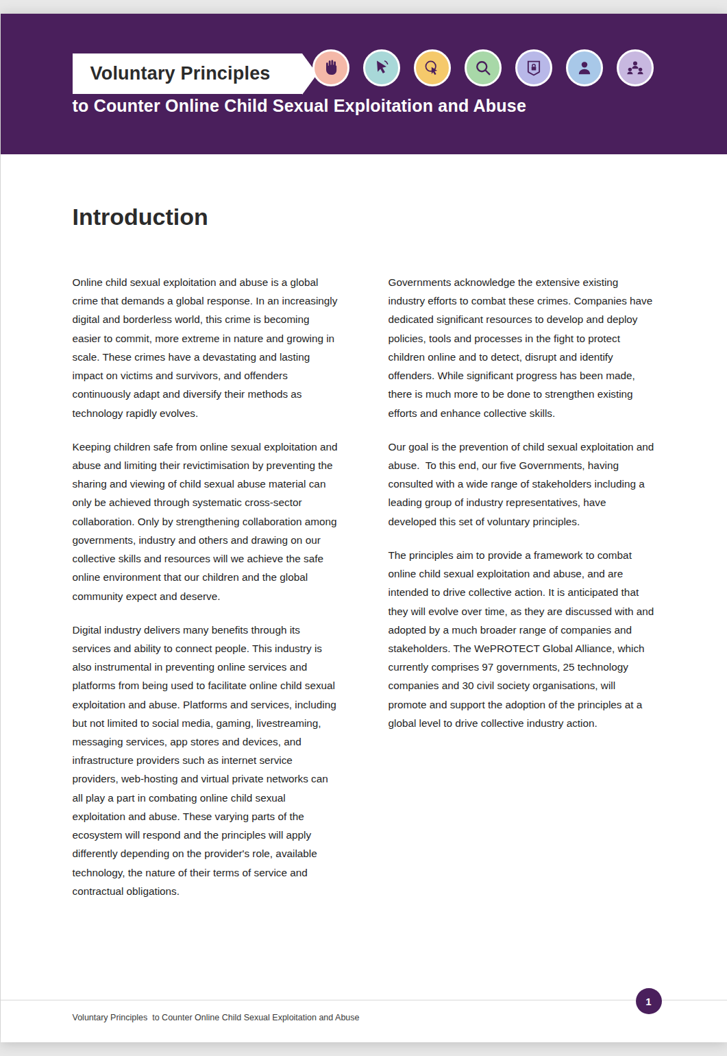Voluntary Principles
to Counter Online Child Sexual Exploitation and Abuse
Introduction
Online child sexual exploitation and abuse is a global crime that demands a global response. In an increasingly digital and borderless world, this crime is becoming easier to commit, more extreme in nature and growing in scale. These crimes have a devastating and lasting impact on victims and survivors, and offenders continuously adapt and diversify their methods as technology rapidly evolves.
Keeping children safe from online sexual exploitation and abuse and limiting their revictimisation by preventing the sharing and viewing of child sexual abuse material can only be achieved through systematic cross-sector collaboration. Only by strengthening collaboration among governments, industry and others and drawing on our collective skills and resources will we achieve the safe online environment that our children and the global community expect and deserve.
Digital industry delivers many benefits through its services and ability to connect people. This industry is also instrumental in preventing online services and platforms from being used to facilitate online child sexual exploitation and abuse. Platforms and services, including but not limited to social media, gaming, livestreaming, messaging services, app stores and devices, and infrastructure providers such as internet service providers, web-hosting and virtual private networks can all play a part in combating online child sexual exploitation and abuse. These varying parts of the ecosystem will respond and the principles will apply differently depending on the provider's role, available technology, the nature of their terms of service and contractual obligations.
Governments acknowledge the extensive existing industry efforts to combat these crimes. Companies have dedicated significant resources to develop and deploy policies, tools and processes in the fight to protect children online and to detect, disrupt and identify offenders. While significant progress has been made, there is much more to be done to strengthen existing efforts and enhance collective skills.
Our goal is the prevention of child sexual exploitation and abuse. To this end, our five Governments, having consulted with a wide range of stakeholders including a leading group of industry representatives, have developed this set of voluntary principles.
The principles aim to provide a framework to combat online child sexual exploitation and abuse, and are intended to drive collective action. It is anticipated that they will evolve over time, as they are discussed with and adopted by a much broader range of companies and stakeholders. The WePROTECT Global Alliance, which currently comprises 97 governments, 25 technology companies and 30 civil society organisations, will promote and support the adoption of the principles at a global level to drive collective industry action.
1
Voluntary Principles to Counter Online Child Sexual Exploitation and Abuse